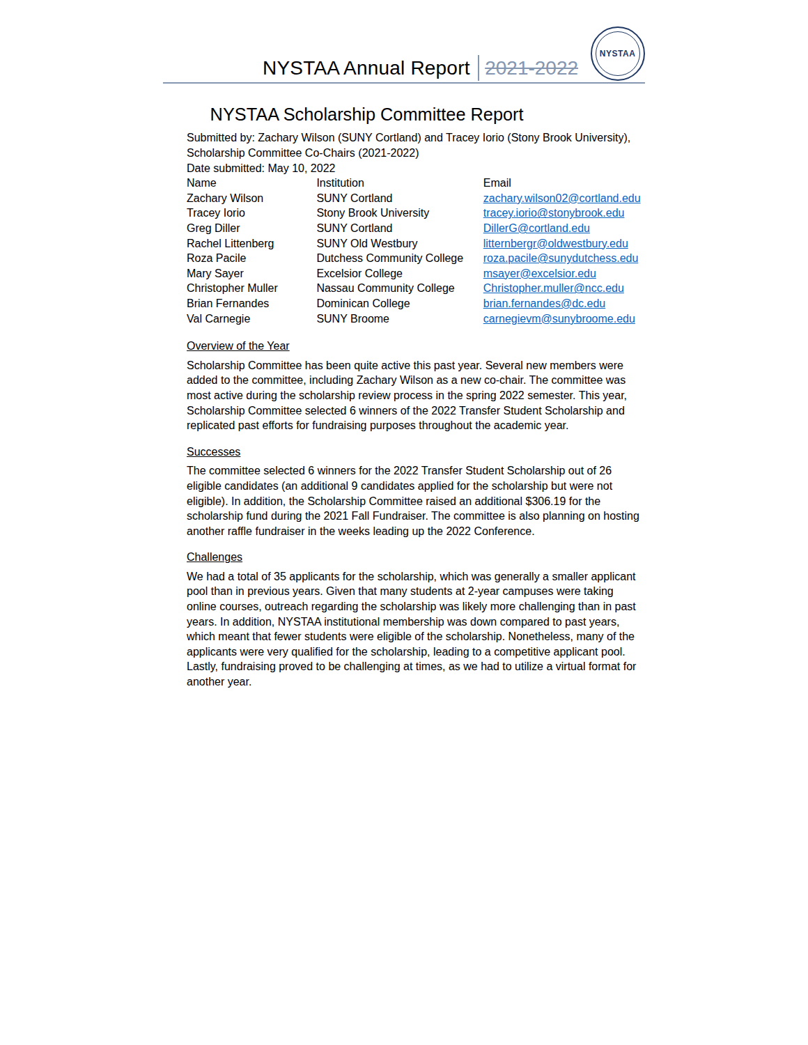NYSTAA Annual Report 2021-2022
NYSTAA
NYSTAA Scholarship Committee Report
Submitted by: Zachary Wilson (SUNY Cortland) and Tracey Iorio (Stony Brook University),
Scholarship Committee Co-Chairs (2021-2022)
Date submitted: May 10, 2022
| Name | Institution | Email |
| Zachary Wilson | SUNY Cortland | zachary.wilson02@cortland.edu |
| Tracey Iorio | Stony Brook University | tracey.iorio@stonybrook.edu |
| Greg Diller | SUNY Cortland | DillerG@cortland.edu |
| Rachel Littenberg | SUNY Old Westbury | litternbergr@oldwestbury.edu |
| Roza Pacile | Dutchess Community College | roza.pacile@sunydutchess.edu |
| Mary Sayer | Excelsior College | msayer@excelsior.edu |
| Christopher Muller | Nassau Community College | Christopher.muller@ncc.edu |
| Brian Fernandes | Dominican College | brian.fernandes@dc.edu |
| Val Carnegie | SUNY Broome | carnegievm@sunybroome.edu |
Overview of the Year
Scholarship Committee has been quite active this past year. Several new members were added to the committee, including Zachary Wilson as a new co-chair. The committee was most active during the scholarship review process in the spring 2022 semester. This year, Scholarship Committee selected 6 winners of the 2022 Transfer Student Scholarship and replicated past efforts for fundraising purposes throughout the academic year.
Successes
The committee selected 6 winners for the 2022 Transfer Student Scholarship out of 26 eligible candidates (an additional 9 candidates applied for the scholarship but were not eligible). In addition, the Scholarship Committee raised an additional $306.19 for the scholarship fund during the 2021 Fall Fundraiser. The committee is also planning on hosting another raffle fundraiser in the weeks leading up the 2022 Conference.
Challenges
We had a total of 35 applicants for the scholarship, which was generally a smaller applicant pool than in previous years. Given that many students at 2-year campuses were taking online courses, outreach regarding the scholarship was likely more challenging than in past years. In addition, NYSTAA institutional membership was down compared to past years, which meant that fewer students were eligible of the scholarship. Nonetheless, many of the applicants were very qualified for the scholarship, leading to a competitive applicant pool. Lastly, fundraising proved to be challenging at times, as we had to utilize a virtual format for another year.